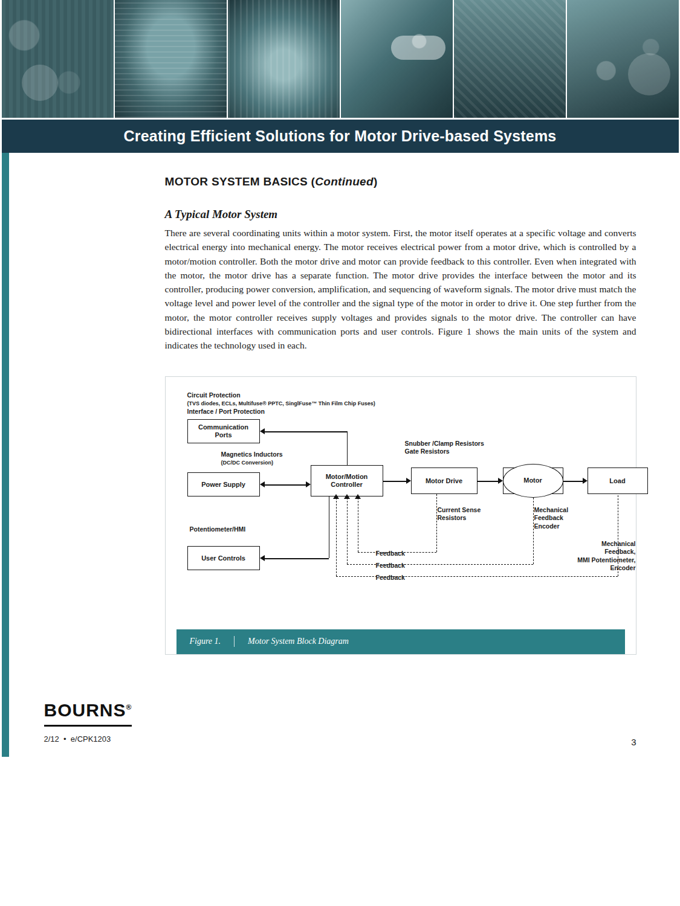Creating Efficient Solutions for Motor Drive-based Systems
MOTOR SYSTEM BASICS (Continued)
A Typical Motor System
There are several coordinating units within a motor system. First, the motor itself operates at a specific voltage and converts electrical energy into mechanical energy. The motor receives electrical power from a motor drive, which is controlled by a motor/motion controller. Both the motor drive and motor can provide feedback to this controller. Even when integrated with the motor, the motor drive has a separate function. The motor drive provides the interface between the motor and its controller, producing power conversion, amplification, and sequencing of waveform signals. The motor drive must match the voltage level and power level of the controller and the signal type of the motor in order to drive it. One step further from the motor, the motor controller receives supply voltages and provides signals to the motor drive. The controller can have bidirectional interfaces with communication ports and user controls. Figure 1 shows the main units of the system and indicates the technology used in each.
Circuit Protection
(TVS diodes, ECLs, Multifuse® PPTC, SinglFuse™ Thin Film Chip Fuses)
Interface / Port Protection
Magnetics Inductors
(DC/DC Conversion)
Potentiometer/HMI
Snubber /Clamp Resistors
Gate Resistors
Current Sense
Resistors
Mechanical
Feedback
Encoder
Mechanical
Feedback,
MMI Potentiometer,
Encoder
Feedback
Feedback
Feedback
Communication
Ports
Power Supply
User Controls
Motor/Motion
Controller
Motor Drive
Motor
Load
Figure 1. Motor System Block Diagram
BOURNS®
2/12 • e/CPK1203
3